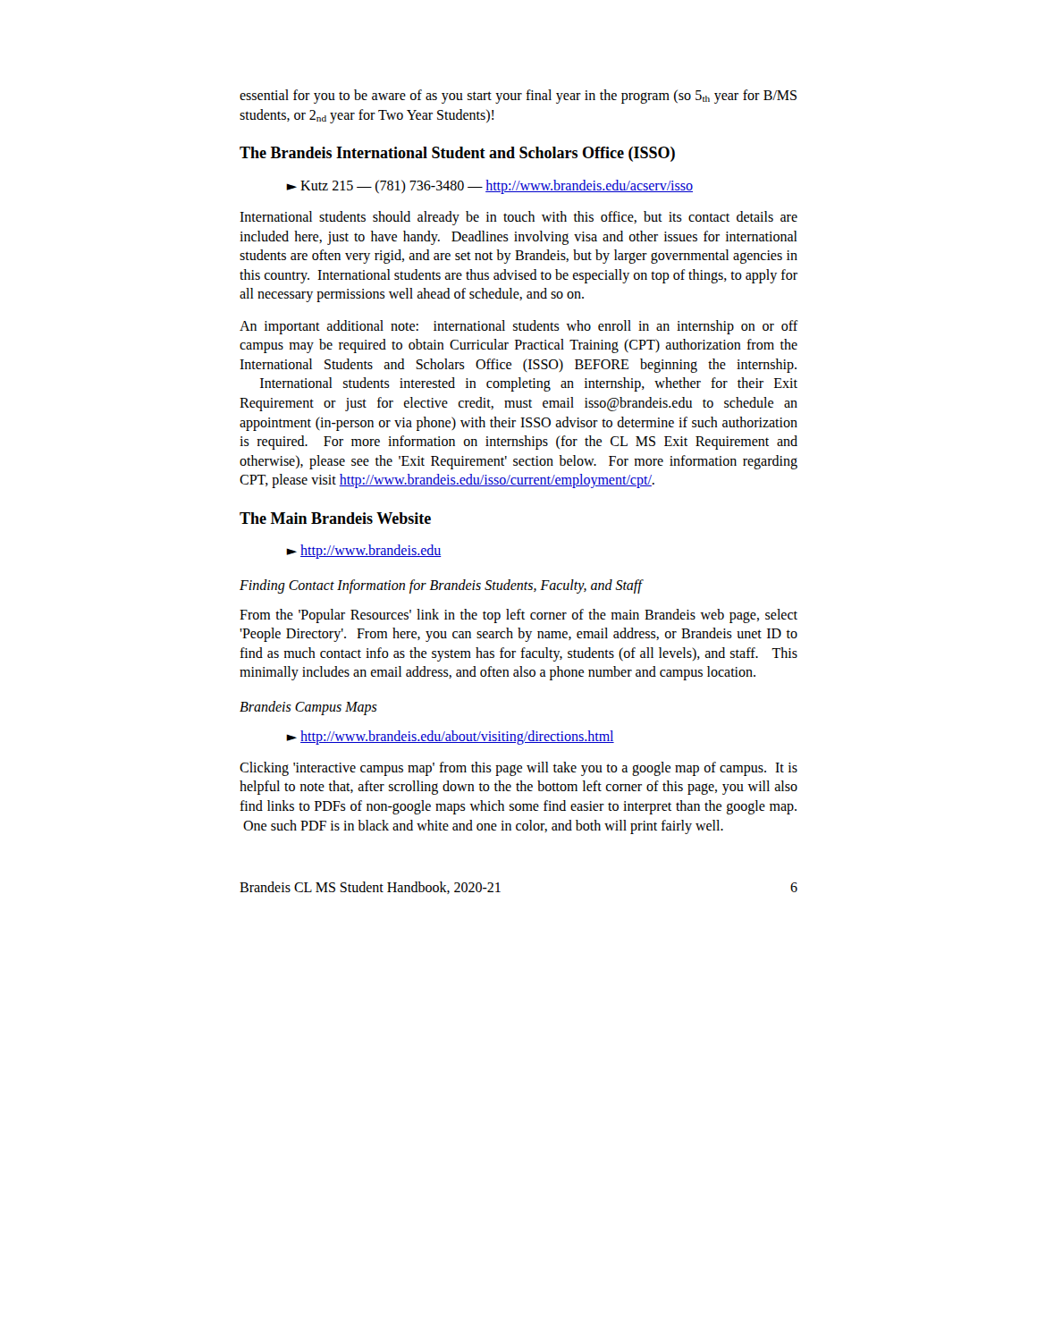essential for you to be aware of as you start your final year in the program (so 5th year for B/MS students, or 2nd year for Two Year Students)!
The Brandeis International Student and Scholars Office (ISSO)
► Kutz 215 — (781) 736-3480 — http://www.brandeis.edu/acserv/isso
International students should already be in touch with this office, but its contact details are included here, just to have handy. Deadlines involving visa and other issues for international students are often very rigid, and are set not by Brandeis, but by larger governmental agencies in this country. International students are thus advised to be especially on top of things, to apply for all necessary permissions well ahead of schedule, and so on.
An important additional note: international students who enroll in an internship on or off campus may be required to obtain Curricular Practical Training (CPT) authorization from the International Students and Scholars Office (ISSO) BEFORE beginning the internship. International students interested in completing an internship, whether for their Exit Requirement or just for elective credit, must email isso@brandeis.edu to schedule an appointment (in-person or via phone) with their ISSO advisor to determine if such authorization is required. For more information on internships (for the CL MS Exit Requirement and otherwise), please see the 'Exit Requirement' section below. For more information regarding CPT, please visit http://www.brandeis.edu/isso/current/employment/cpt/.
The Main Brandeis Website
► http://www.brandeis.edu
Finding Contact Information for Brandeis Students, Faculty, and Staff
From the 'Popular Resources' link in the top left corner of the main Brandeis web page, select 'People Directory'. From here, you can search by name, email address, or Brandeis unet ID to find as much contact info as the system has for faculty, students (of all levels), and staff. This minimally includes an email address, and often also a phone number and campus location.
Brandeis Campus Maps
► http://www.brandeis.edu/about/visiting/directions.html
Clicking 'interactive campus map' from this page will take you to a google map of campus. It is helpful to note that, after scrolling down to the the bottom left corner of this page, you will also find links to PDFs of non-google maps which some find easier to interpret than the google map. One such PDF is in black and white and one in color, and both will print fairly well.
Brandeis CL MS Student Handbook, 2020-21 6